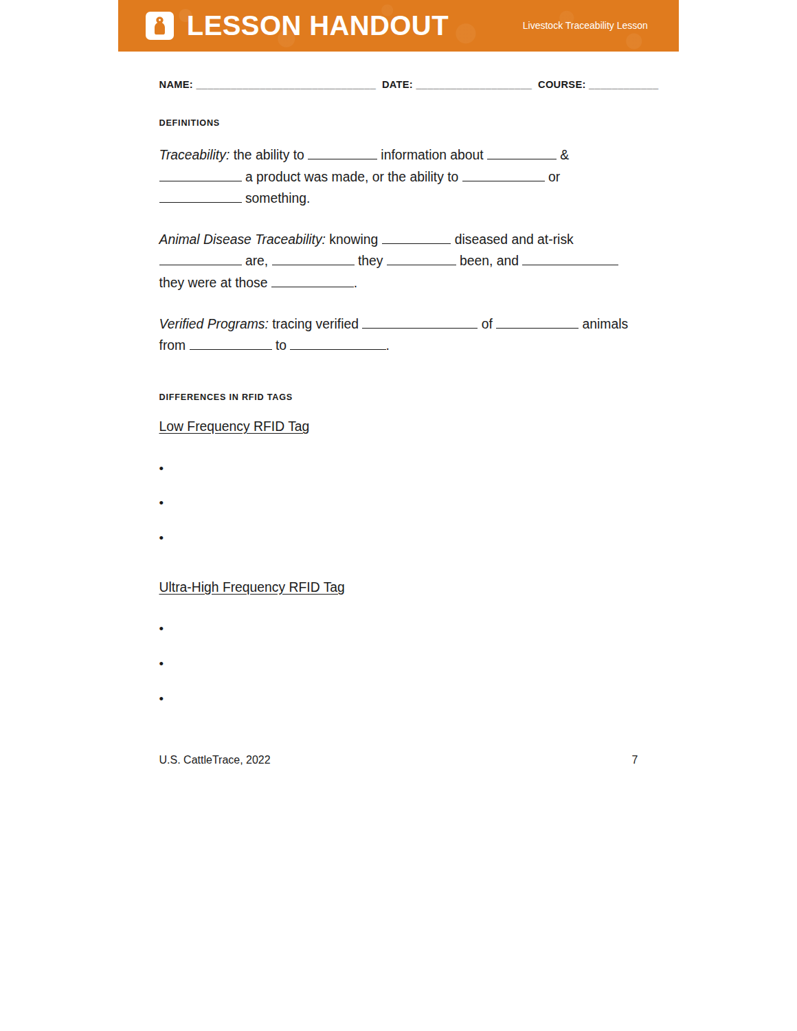LESSON HANDOUT
Livestock Traceability Lesson
NAME: _______________________________ DATE: ____________________ COURSE: ____________
DEFINITIONS
Traceability: the ability to information about & a product was made, or the ability to or something.
Animal Disease Traceability: knowing diseased and at-risk are, they been, and they were at those .
Verified Programs: tracing verified of animals from to .
DIFFERENCES IN RFID TAGS
Low Frequency RFID Tag
Ultra-High Frequency RFID Tag
U.S. CattleTrace, 2022 7